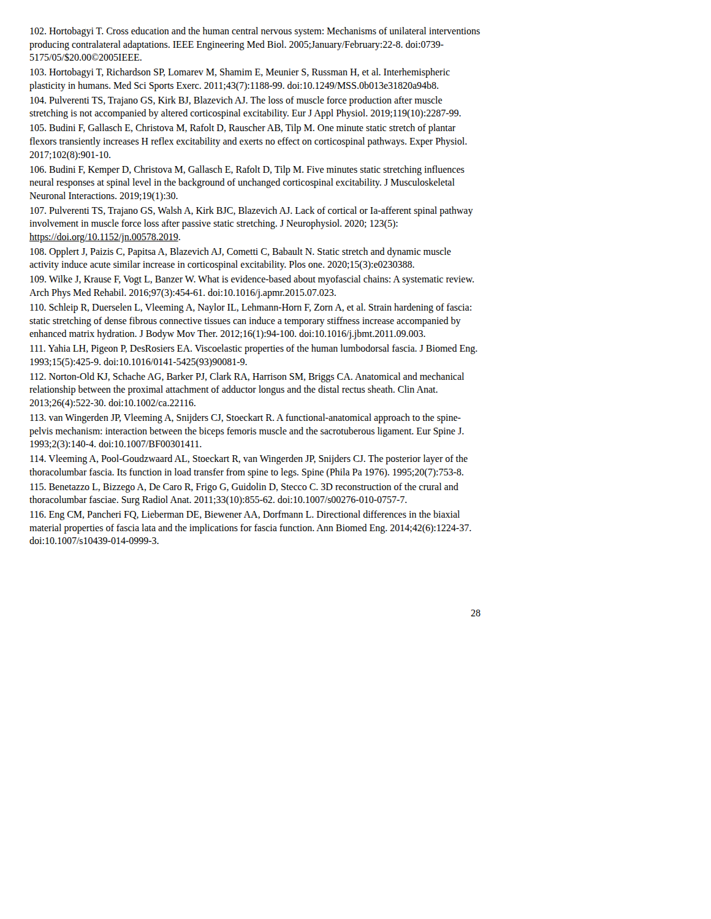102. Hortobagyi T. Cross education and the human central nervous system: Mechanisms of unilateral interventions producing contralateral adaptations. IEEE Engineering Med Biol. 2005;January/February:22-8. doi:0739-5175/05/$20.00©2005IEEE.
103. Hortobagyi T, Richardson SP, Lomarev M, Shamim E, Meunier S, Russman H, et al. Interhemispheric plasticity in humans. Med Sci Sports Exerc. 2011;43(7):1188-99. doi:10.1249/MSS.0b013e31820a94b8.
104. Pulverenti TS, Trajano GS, Kirk BJ, Blazevich AJ. The loss of muscle force production after muscle stretching is not accompanied by altered corticospinal excitability. Eur J Appl Physiol. 2019;119(10):2287-99.
105. Budini F, Gallasch E, Christova M, Rafolt D, Rauscher AB, Tilp M. One minute static stretch of plantar flexors transiently increases H reflex excitability and exerts no effect on corticospinal pathways. Exper Physiol. 2017;102(8):901-10.
106. Budini F, Kemper D, Christova M, Gallasch E, Rafolt D, Tilp M. Five minutes static stretching influences neural responses at spinal level in the background of unchanged corticospinal excitability. J Musculoskeletal Neuronal Interactions. 2019;19(1):30.
107. Pulverenti TS, Trajano GS, Walsh A, Kirk BJC, Blazevich AJ. Lack of cortical or Ia-afferent spinal pathway involvement in muscle force loss after passive static stretching. J Neurophysiol. 2020; 123(5): https://doi.org/10.1152/jn.00578.2019.
108. Opplert J, Paizis C, Papitsa A, Blazevich AJ, Cometti C, Babault N. Static stretch and dynamic muscle activity induce acute similar increase in corticospinal excitability. Plos one. 2020;15(3):e0230388.
109. Wilke J, Krause F, Vogt L, Banzer W. What is evidence-based about myofascial chains: A systematic review. Arch Phys Med Rehabil. 2016;97(3):454-61. doi:10.1016/j.apmr.2015.07.023.
110. Schleip R, Duerselen L, Vleeming A, Naylor IL, Lehmann-Horn F, Zorn A, et al. Strain hardening of fascia: static stretching of dense fibrous connective tissues can induce a temporary stiffness increase accompanied by enhanced matrix hydration. J Bodyw Mov Ther. 2012;16(1):94-100. doi:10.1016/j.jbmt.2011.09.003.
111. Yahia LH, Pigeon P, DesRosiers EA. Viscoelastic properties of the human lumbodorsal fascia. J Biomed Eng. 1993;15(5):425-9. doi:10.1016/0141-5425(93)90081-9.
112. Norton-Old KJ, Schache AG, Barker PJ, Clark RA, Harrison SM, Briggs CA. Anatomical and mechanical relationship between the proximal attachment of adductor longus and the distal rectus sheath. Clin Anat. 2013;26(4):522-30. doi:10.1002/ca.22116.
113. van Wingerden JP, Vleeming A, Snijders CJ, Stoeckart R. A functional-anatomical approach to the spine-pelvis mechanism: interaction between the biceps femoris muscle and the sacrotuberous ligament. Eur Spine J. 1993;2(3):140-4. doi:10.1007/BF00301411.
114. Vleeming A, Pool-Goudzwaard AL, Stoeckart R, van Wingerden JP, Snijders CJ. The posterior layer of the thoracolumbar fascia. Its function in load transfer from spine to legs. Spine (Phila Pa 1976). 1995;20(7):753-8.
115. Benetazzo L, Bizzego A, De Caro R, Frigo G, Guidolin D, Stecco C. 3D reconstruction of the crural and thoracolumbar fasciae. Surg Radiol Anat. 2011;33(10):855-62. doi:10.1007/s00276-010-0757-7.
116. Eng CM, Pancheri FQ, Lieberman DE, Biewener AA, Dorfmann L. Directional differences in the biaxial material properties of fascia lata and the implications for fascia function. Ann Biomed Eng. 2014;42(6):1224-37. doi:10.1007/s10439-014-0999-3.
28